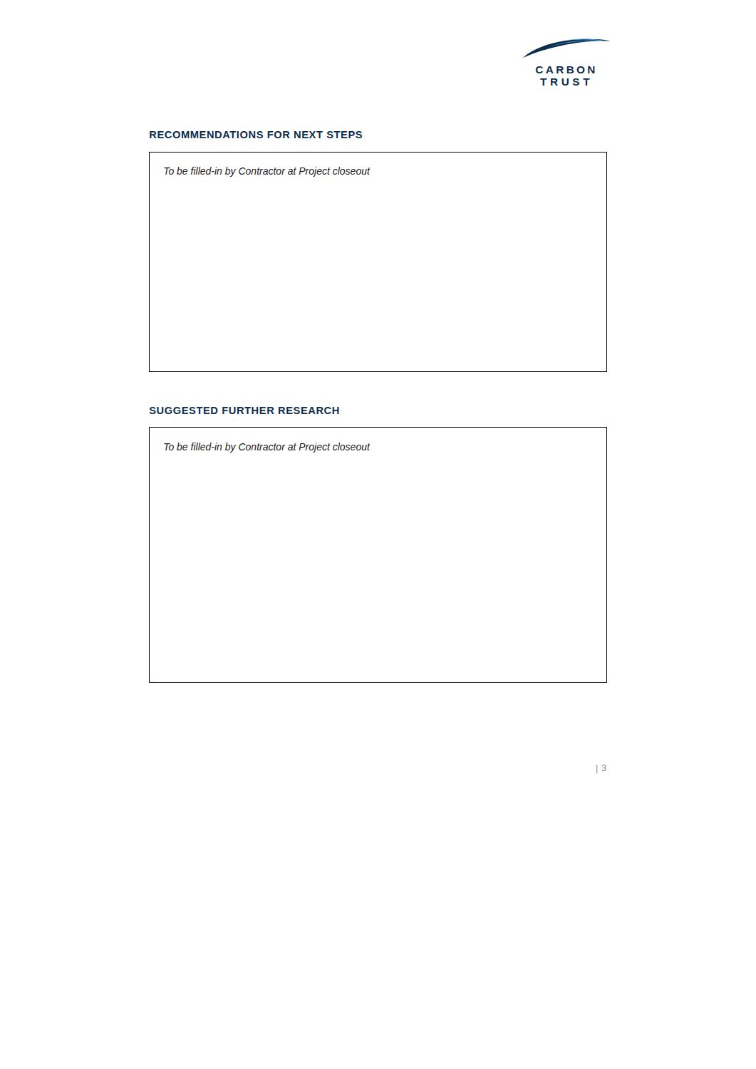CARBON
TRUST
Recommendations for next steps
To be filled-in by Contractor at Project closeout
Suggested further research
To be filled-in by Contractor at Project closeout
| 3